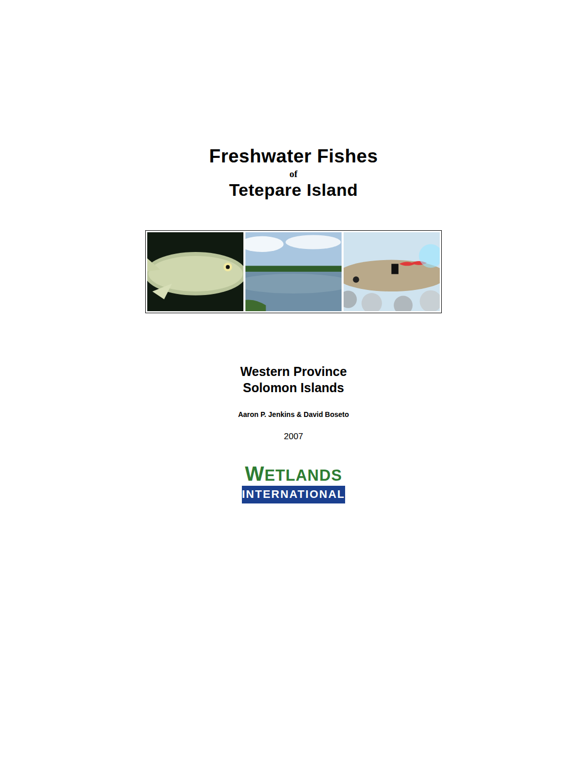Freshwater Fishes
of
Tetepare Island
Western Province
Solomon Islands
Aaron P. Jenkins & David Boseto
2007
WETLANDS
INTERNATIONAL